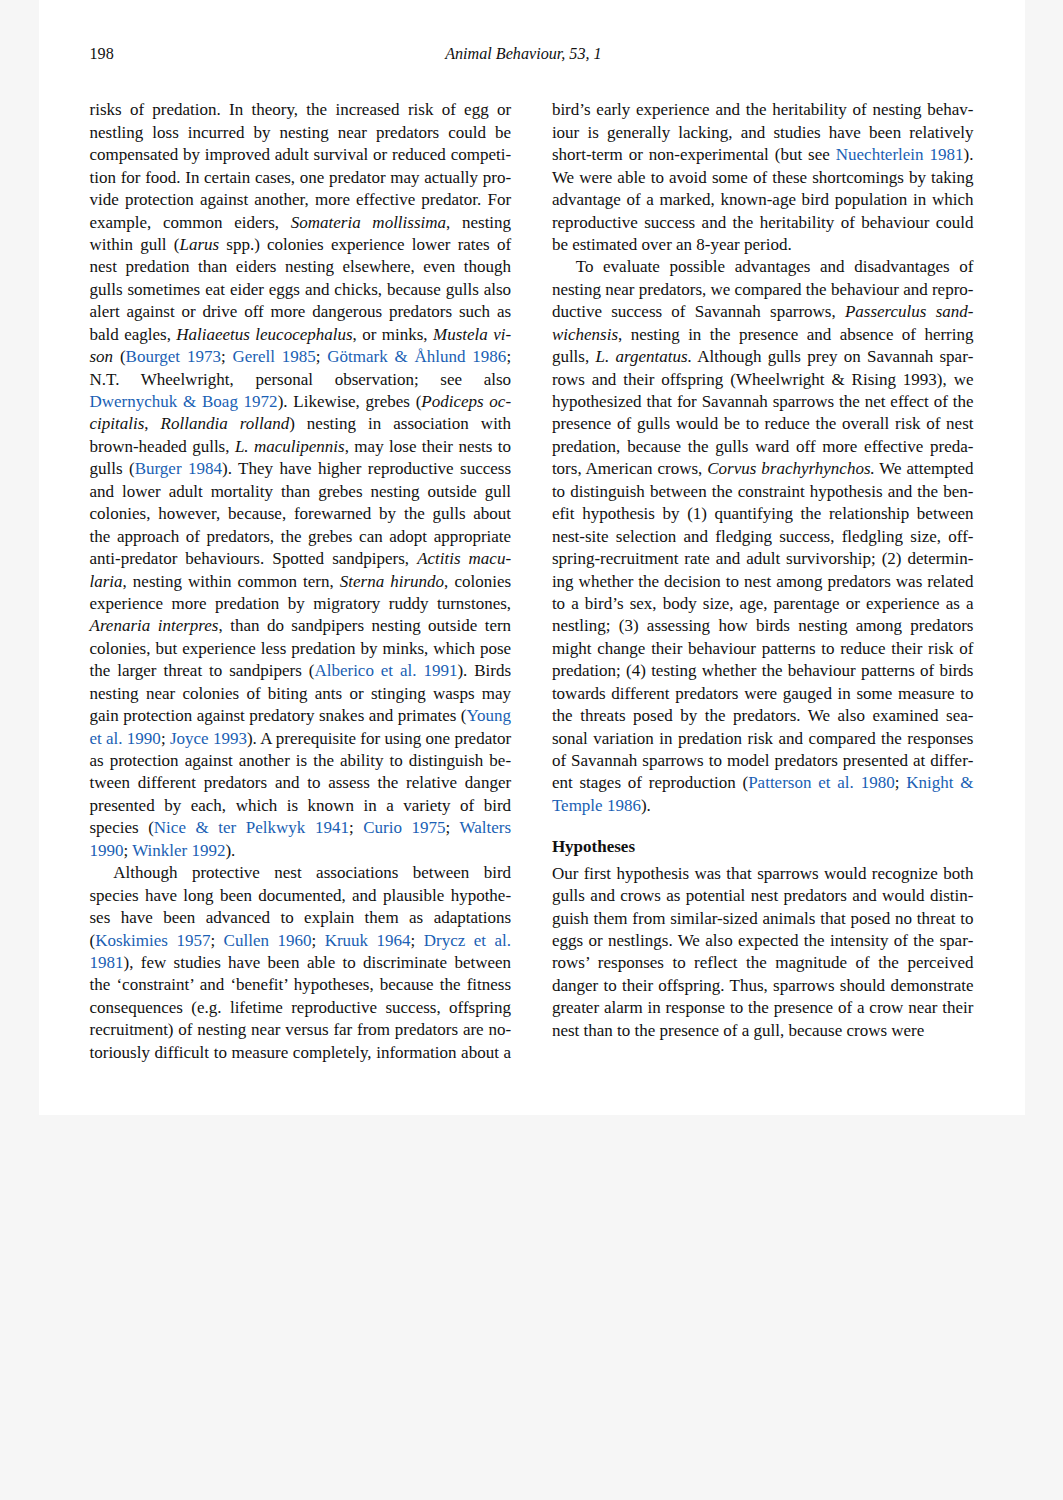198 Animal Behaviour, 53, 1
risks of predation. In theory, the increased risk of egg or nestling loss incurred by nesting near predators could be compensated by improved adult survival or reduced competition for food. In certain cases, one predator may actually provide protection against another, more effective predator. For example, common eiders, Somateria mollissima, nesting within gull (Larus spp.) colonies experience lower rates of nest predation than eiders nesting elsewhere, even though gulls sometimes eat eider eggs and chicks, because gulls also alert against or drive off more dangerous predators such as bald eagles, Haliaeetus leucocephalus, or minks, Mustela vison (Bourget 1973; Gerell 1985; Götmark & Åhlund 1986; N.T. Wheelwright, personal observation; see also Dwernychuk & Boag 1972). Likewise, grebes (Podiceps occipitalis, Rollandia rolland) nesting in association with brown-headed gulls, L. maculipennis, may lose their nests to gulls (Burger 1984). They have higher reproductive success and lower adult mortality than grebes nesting outside gull colonies, however, because, forewarned by the gulls about the approach of predators, the grebes can adopt appropriate anti-predator behaviours. Spotted sandpipers, Actitis macularia, nesting within common tern, Sterna hirundo, colonies experience more predation by migratory ruddy turnstones, Arenaria interpres, than do sandpipers nesting outside tern colonies, but experience less predation by minks, which pose the larger threat to sandpipers (Alberico et al. 1991). Birds nesting near colonies of biting ants or stinging wasps may gain protection against predatory snakes and primates (Young et al. 1990; Joyce 1993). A prerequisite for using one predator as protection against another is the ability to distinguish between different predators and to assess the relative danger presented by each, which is known in a variety of bird species (Nice & ter Pelkwyk 1941; Curio 1975; Walters 1990; Winkler 1992).
Although protective nest associations between bird species have long been documented, and plausible hypotheses have been advanced to explain them as adaptations (Koskimies 1957; Cullen 1960; Kruuk 1964; Drycz et al. 1981), few studies have been able to discriminate between the ‘constraint’ and ‘benefit’ hypotheses, because the fitness consequences (e.g. lifetime reproductive success, offspring recruitment) of nesting near versus far from predators are notoriously difficult to measure completely, information about a bird’s early experience and the heritability of nesting behaviour is generally lacking, and studies have been relatively short-term or non-experimental (but see Nuechterlein 1981). We were able to avoid some of these shortcomings by taking advantage of a marked, known-age bird population in which reproductive success and the heritability of behaviour could be estimated over an 8-year period.
To evaluate possible advantages and disadvantages of nesting near predators, we compared the behaviour and reproductive success of Savannah sparrows, Passerculus sandwichensis, nesting in the presence and absence of herring gulls, L. argentatus. Although gulls prey on Savannah sparrows and their offspring (Wheelwright & Rising 1993), we hypothesized that for Savannah sparrows the net effect of the presence of gulls would be to reduce the overall risk of nest predation, because the gulls ward off more effective predators, American crows, Corvus brachyrhynchos. We attempted to distinguish between the constraint hypothesis and the benefit hypothesis by (1) quantifying the relationship between nest-site selection and fledging success, fledgling size, offspring-recruitment rate and adult survivorship; (2) determining whether the decision to nest among predators was related to a bird’s sex, body size, age, parentage or experience as a nestling; (3) assessing how birds nesting among predators might change their behaviour patterns to reduce their risk of predation; (4) testing whether the behaviour patterns of birds towards different predators were gauged in some measure to the threats posed by the predators. We also examined seasonal variation in predation risk and compared the responses of Savannah sparrows to model predators presented at different stages of reproduction (Patterson et al. 1980; Knight & Temple 1986).
Hypotheses
Our first hypothesis was that sparrows would recognize both gulls and crows as potential nest predators and would distinguish them from similar-sized animals that posed no threat to eggs or nestlings. We also expected the intensity of the sparrows’ responses to reflect the magnitude of the perceived danger to their offspring. Thus, sparrows should demonstrate greater alarm in response to the presence of a crow near their nest than to the presence of a gull, because crows were